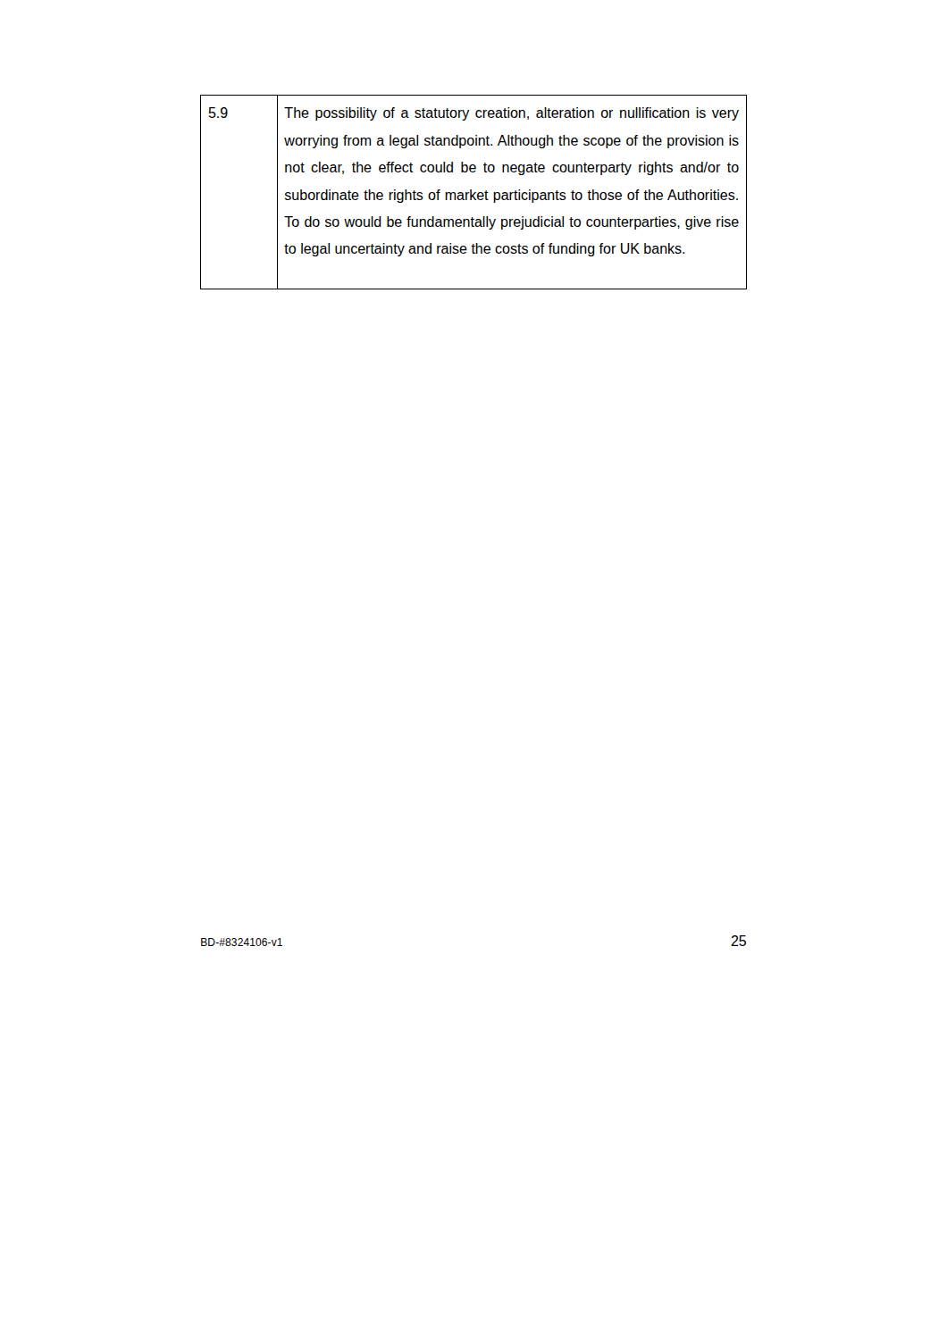| 5.9 | The possibility of a statutory creation, alteration or nullification is very worrying from a legal standpoint. Although the scope of the provision is not clear, the effect could be to negate counterparty rights and/or to subordinate the rights of market participants to those of the Authorities. To do so would be fundamentally prejudicial to counterparties, give rise to legal uncertainty and raise the costs of funding for UK banks. |
BD-#8324106-v1 25